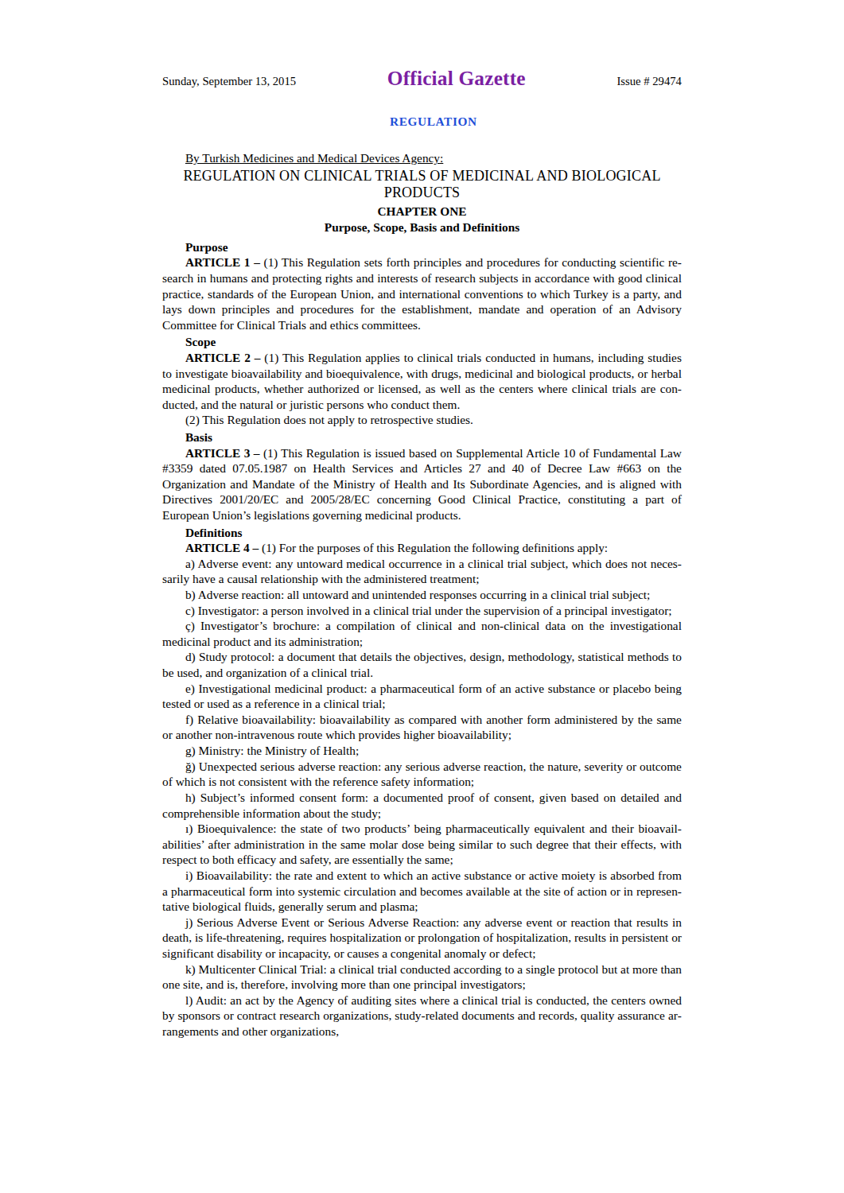Sunday, September 13, 2015
Official Gazette
Issue # 29474
REGULATION
By Turkish Medicines and Medical Devices Agency:
REGULATION ON CLINICAL TRIALS OF MEDICINAL AND BIOLOGICAL PRODUCTS
CHAPTER ONE
Purpose, Scope, Basis and Definitions
Purpose
ARTICLE 1 – (1) This Regulation sets forth principles and procedures for conducting scientific research in humans and protecting rights and interests of research subjects in accordance with good clinical practice, standards of the European Union, and international conventions to which Turkey is a party, and lays down principles and procedures for the establishment, mandate and operation of an Advisory Committee for Clinical Trials and ethics committees.
Scope
ARTICLE 2 – (1) This Regulation applies to clinical trials conducted in humans, including studies to investigate bioavailability and bioequivalence, with drugs, medicinal and biological products, or herbal medicinal products, whether authorized or licensed, as well as the centers where clinical trials are conducted, and the natural or juristic persons who conduct them.
(2) This Regulation does not apply to retrospective studies.
Basis
ARTICLE 3 – (1) This Regulation is issued based on Supplemental Article 10 of Fundamental Law #3359 dated 07.05.1987 on Health Services and Articles 27 and 40 of Decree Law #663 on the Organization and Mandate of the Ministry of Health and Its Subordinate Agencies, and is aligned with Directives 2001/20/EC and 2005/28/EC concerning Good Clinical Practice, constituting a part of European Union’s legislations governing medicinal products.
Definitions
ARTICLE 4 – (1) For the purposes of this Regulation the following definitions apply:
a) Adverse event: any untoward medical occurrence in a clinical trial subject, which does not necessarily have a causal relationship with the administered treatment;
b) Adverse reaction: all untoward and unintended responses occurring in a clinical trial subject;
c) Investigator: a person involved in a clinical trial under the supervision of a principal investigator;
ç) Investigator’s brochure: a compilation of clinical and non-clinical data on the investigational medicinal product and its administration;
d) Study protocol: a document that details the objectives, design, methodology, statistical methods to be used, and organization of a clinical trial.
e) Investigational medicinal product: a pharmaceutical form of an active substance or placebo being tested or used as a reference in a clinical trial;
f) Relative bioavailability: bioavailability as compared with another form administered by the same or another non-intravenous route which provides higher bioavailability;
g) Ministry: the Ministry of Health;
ğ) Unexpected serious adverse reaction: any serious adverse reaction, the nature, severity or outcome of which is not consistent with the reference safety information;
h) Subject’s informed consent form: a documented proof of consent, given based on detailed and comprehensible information about the study;
ı) Bioequivalence: the state of two products’ being pharmaceutically equivalent and their bioavailabilities’ after administration in the same molar dose being similar to such degree that their effects, with respect to both efficacy and safety, are essentially the same;
i) Bioavailability: the rate and extent to which an active substance or active moiety is absorbed from a pharmaceutical form into systemic circulation and becomes available at the site of action or in representative biological fluids, generally serum and plasma;
j) Serious Adverse Event or Serious Adverse Reaction: any adverse event or reaction that results in death, is life-threatening, requires hospitalization or prolongation of hospitalization, results in persistent or significant disability or incapacity, or causes a congenital anomaly or defect;
k) Multicenter Clinical Trial: a clinical trial conducted according to a single protocol but at more than one site, and is, therefore, involving more than one principal investigators;
l) Audit: an act by the Agency of auditing sites where a clinical trial is conducted, the centers owned by sponsors or contract research organizations, study-related documents and records, quality assurance arrangements and other organizations,